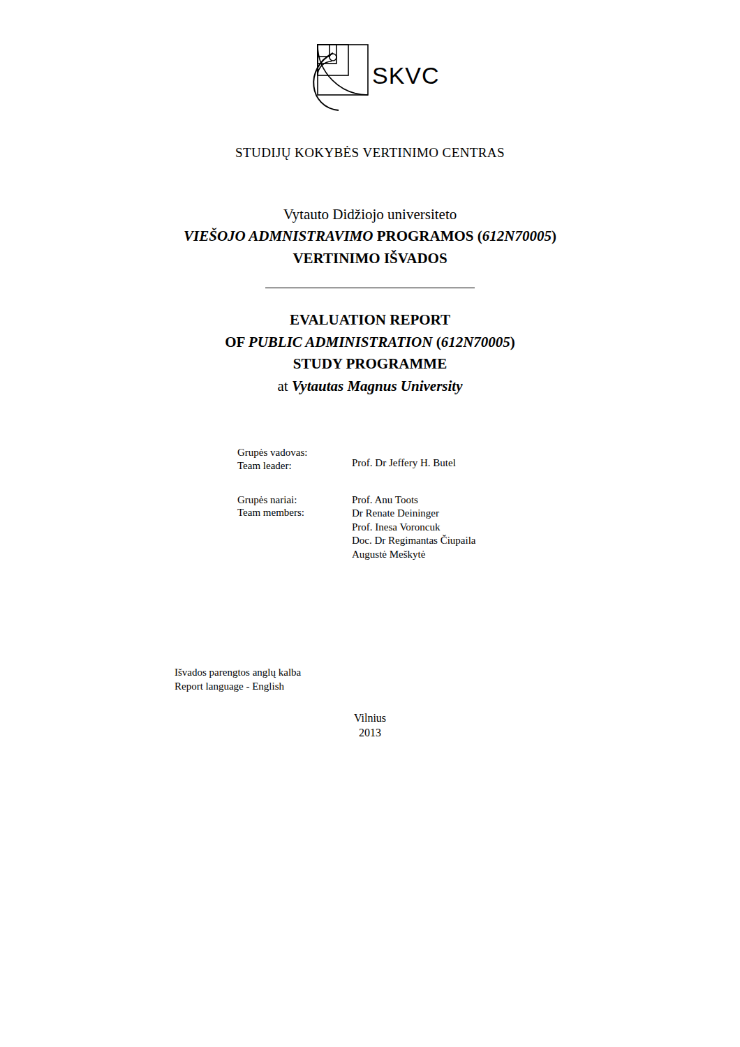SKVC
STUDIJŲ KOKYBĖS VERTINIMO CENTRAS
Vytauto Didžiojo universiteto
VIEŠOJO ADMNISTRAVIMO PROGRAMOS (612N70005)
VERTINIMO IŠVADOS
EVALUATION REPORT
OF PUBLIC ADMINISTRATION (612N70005)
STUDY PROGRAMME
at Vytautas Magnus University
| Grupės vadovas: Team leader: | Prof. Dr Jeffery H. Butel |
| Grupės nariai: Team members: | Prof. Anu Toots Dr Renate Deininger Prof. Inesa Voroncuk Doc. Dr Regimantas Čiupaila Augustė Meškytė |
Išvados parengtos anglų kalba
Report language - English
Vilnius
2013